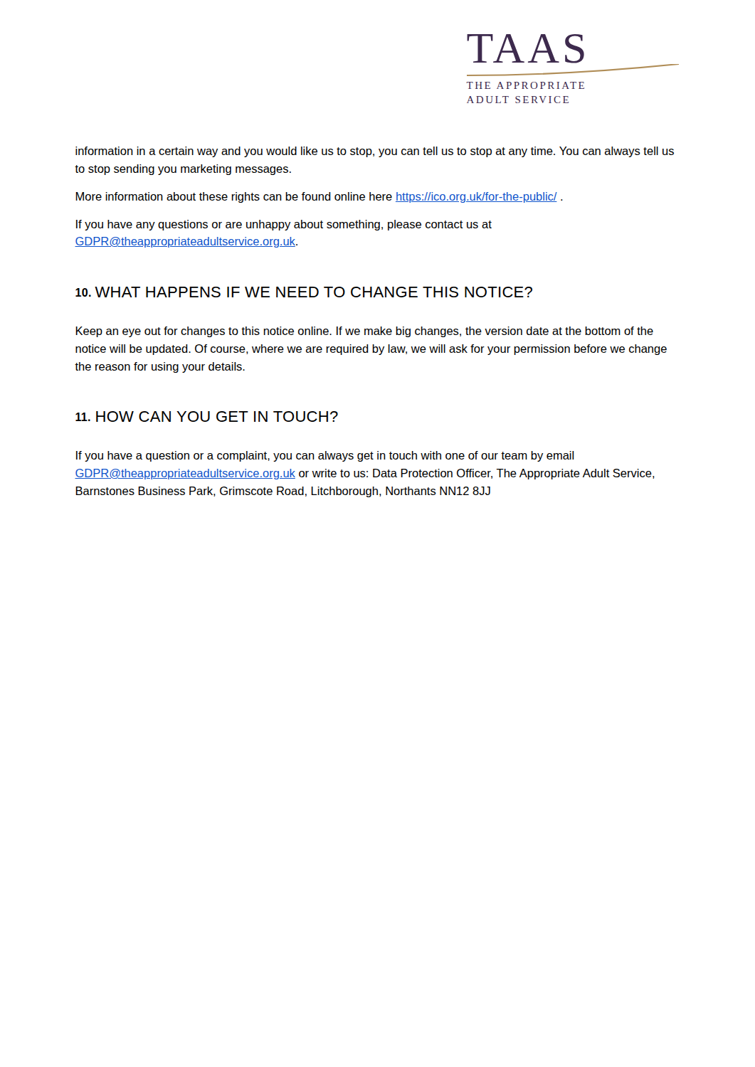TAAS
THE APPROPRIATE
ADULT SERVICE
information in a certain way and you would like us to stop, you can tell us to stop at any time. You can always tell us to stop sending you marketing messages.
More information about these rights can be found online here https://ico.org.uk/for-the-public/ .
If you have any questions or are unhappy about something, please contact us at GDPR@theappropriateadultservice.org.uk.
10. WHAT HAPPENS IF WE NEED TO CHANGE THIS NOTICE?
Keep an eye out for changes to this notice online. If we make big changes, the version date at the bottom of the notice will be updated. Of course, where we are required by law, we will ask for your permission before we change the reason for using your details.
11. HOW CAN YOU GET IN TOUCH?
If you have a question or a complaint, you can always get in touch with one of our team by email GDPR@theappropriateadultservice.org.uk or write to us: Data Protection Officer, The Appropriate Adult Service, Barnstones Business Park, Grimscote Road, Litchborough, Northants NN12 8JJ